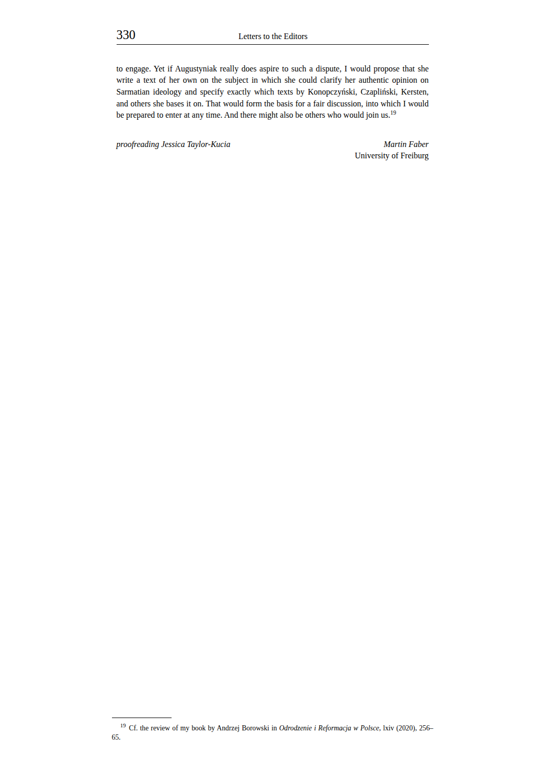330 Letters to the Editors
to engage. Yet if Augustyniak really does aspire to such a dispute, I would propose that she write a text of her own on the subject in which she could clarify her authentic opinion on Sarmatian ideology and specify exactly which texts by Konopczyński, Czapliński, Kersten, and others she bases it on. That would form the basis for a fair discussion, into which I would be prepared to enter at any time. And there might also be others who would join us.19
proofreading Jessica Taylor-Kucia
Martin Faber University of Freiburg
19 Cf. the review of my book by Andrzej Borowski in Odrodzenie i Reformacja w Polsce, lxiv (2020), 256–65.